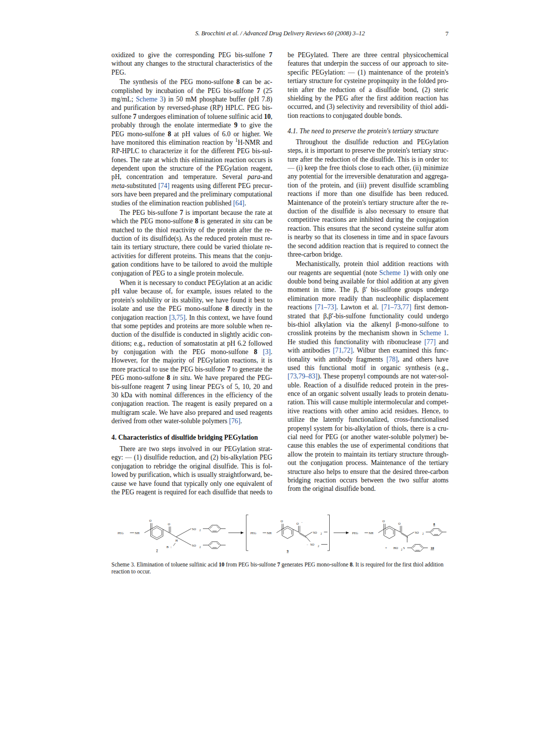S. Brocchini et al. / Advanced Drug Delivery Reviews 60 (2008) 3–12 7
oxidized to give the corresponding PEG bis-sulfone 7 without any changes to the structural characteristics of the PEG.
The synthesis of the PEG mono-sulfone 8 can be accomplished by incubation of the PEG bis-sulfone 7 (25 mg/mL; Scheme 3) in 50 mM phosphate buffer (pH 7.8) and purification by reversed-phase (RP) HPLC. PEG bis-sulfone 7 undergoes elimination of toluene sulfinic acid 10, probably through the enolate intermediate 9 to give the PEG mono-sulfone 8 at pH values of 6.0 or higher. We have monitored this elimination reaction by 1H-NMR and RP-HPLC to characterize it for the different PEG bis-sulfones. The rate at which this elimination reaction occurs is dependent upon the structure of the PEGylation reagent, pH, concentration and temperature. Several para-and meta-substituted [74] reagents using different PEG precursors have been prepared and the preliminary computational studies of the elimination reaction published [64].
The PEG bis-sulfone 7 is important because the rate at which the PEG mono-sulfone 8 is generated in situ can be matched to the thiol reactivity of the protein after the reduction of its disulfide(s). As the reduced protein must retain its tertiary structure, there could be varied thiolate reactivities for different proteins. This means that the conjugation conditions have to be tailored to avoid the multiple conjugation of PEG to a single protein molecule.
When it is necessary to conduct PEGylation at an acidic pH value because of, for example, issues related to the protein's solubility or its stability, we have found it best to isolate and use the PEG mono-sulfone 8 directly in the conjugation reaction [3,75]. In this context, we have found that some peptides and proteins are more soluble when reduction of the disulfide is conducted in slightly acidic conditions; e.g., reduction of somatostatin at pH 6.2 followed by conjugation with the PEG mono-sulfone 8 [3]. However, for the majority of PEGylation reactions, it is more practical to use the PEG bis-sulfone 7 to generate the PEG mono-sulfone 8 in situ. We have prepared the PEG-bis-sulfone reagent 7 using linear PEG's of 5, 10, 20 and 30 kDa with nominal differences in the efficiency of the conjugation reaction. The reagent is easily prepared on a multigram scale. We have also prepared and used reagents derived from other water-soluble polymers [76].
4. Characteristics of disulfide bridging PEGylation
There are two steps involved in our PEGylation strategy: — (1) disulfide reduction, and (2) bis-alkylation PEG conjugation to rebridge the original disulfide. This is followed by purification, which is usually straightforward, because we have found that typically only one equivalent of the PEG reagent is required for each disulfide that needs to be PEGylated. There are three central physicochemical features that underpin the success of our approach to site-specific PEGylation: — (1) maintenance of the protein's tertiary structure for cysteine propinquity in the folded protein after the reduction of a disulfide bond, (2) steric shielding by the PEG after the first addition reaction has occurred, and (3) selectivity and reversibility of thiol addition reactions to conjugated double bonds.
4.1. The need to preserve the protein's tertiary structure
Throughout the disulfide reduction and PEGylation steps, it is important to preserve the protein's tertiary structure after the reduction of the disulfide. This is in order to: — (i) keep the free thiols close to each other, (ii) minimize any potential for the irreversible denaturation and aggregation of the protein, and (iii) prevent disulfide scrambling reactions if more than one disulfide has been reduced. Maintenance of the protein's tertiary structure after the reduction of the disulfide is also necessary to ensure that competitive reactions are inhibited during the conjugation reaction. This ensures that the second cysteine sulfur atom is nearby so that its closeness in time and in space favours the second addition reaction that is required to connect the three-carbon bridge.
Mechanistically, protein thiol addition reactions with our reagents are sequential (note Scheme 1) with only one double bond being available for thiol addition at any given moment in time. The β, β′ bis-sulfone groups undergo elimination more readily than nucleophilic displacement reactions [71–73]. Lawton et al. [71–73,77] first demonstrated that β,β′-bis-sulfone functionality could undergo bis-thiol alkylation via the alkenyl β-mono-sulfone to crosslink proteins by the mechanism shown in Scheme 1. He studied this functionality with ribonuclease [77] and with antibodies [71,72]. Wilbur then examined this functionality with antibody fragments [78], and others have used this functional motif in organic synthesis (e.g., [73,79–83]). These propenyl compounds are not water-soluble. Reaction of a disulfide reduced protein in the presence of an organic solvent usually leads to protein denaturation. This will cause multiple intermolecular and competitive reactions with other amino acid residues. Hence, to utilize the latently functionalized, cross-functionalised propenyl system for bis-alkylation of thiols, there is a crucial need for PEG (or another water-soluble polymer) because this enables the use of experimental conditions that allow the protein to maintain its tertiary structure throughout the conjugation process. Maintenance of the tertiary structure also helps to ensure that the desired three-carbon bridging reaction occurs between the two sulfur atoms from the original disulfide bond.
PEG NH O O H SO 2 SO 2 B : 7 PEG NH O O − SO 2 − SO 2 9 PEG NH O O SO 2 8 + HO 2 S 10
Scheme 3. Elimination of toluene sulfinic acid 10 from PEG bis-sulfone 7 generates PEG mono-sulfone 8. It is required for the first thiol addition reaction to occur.